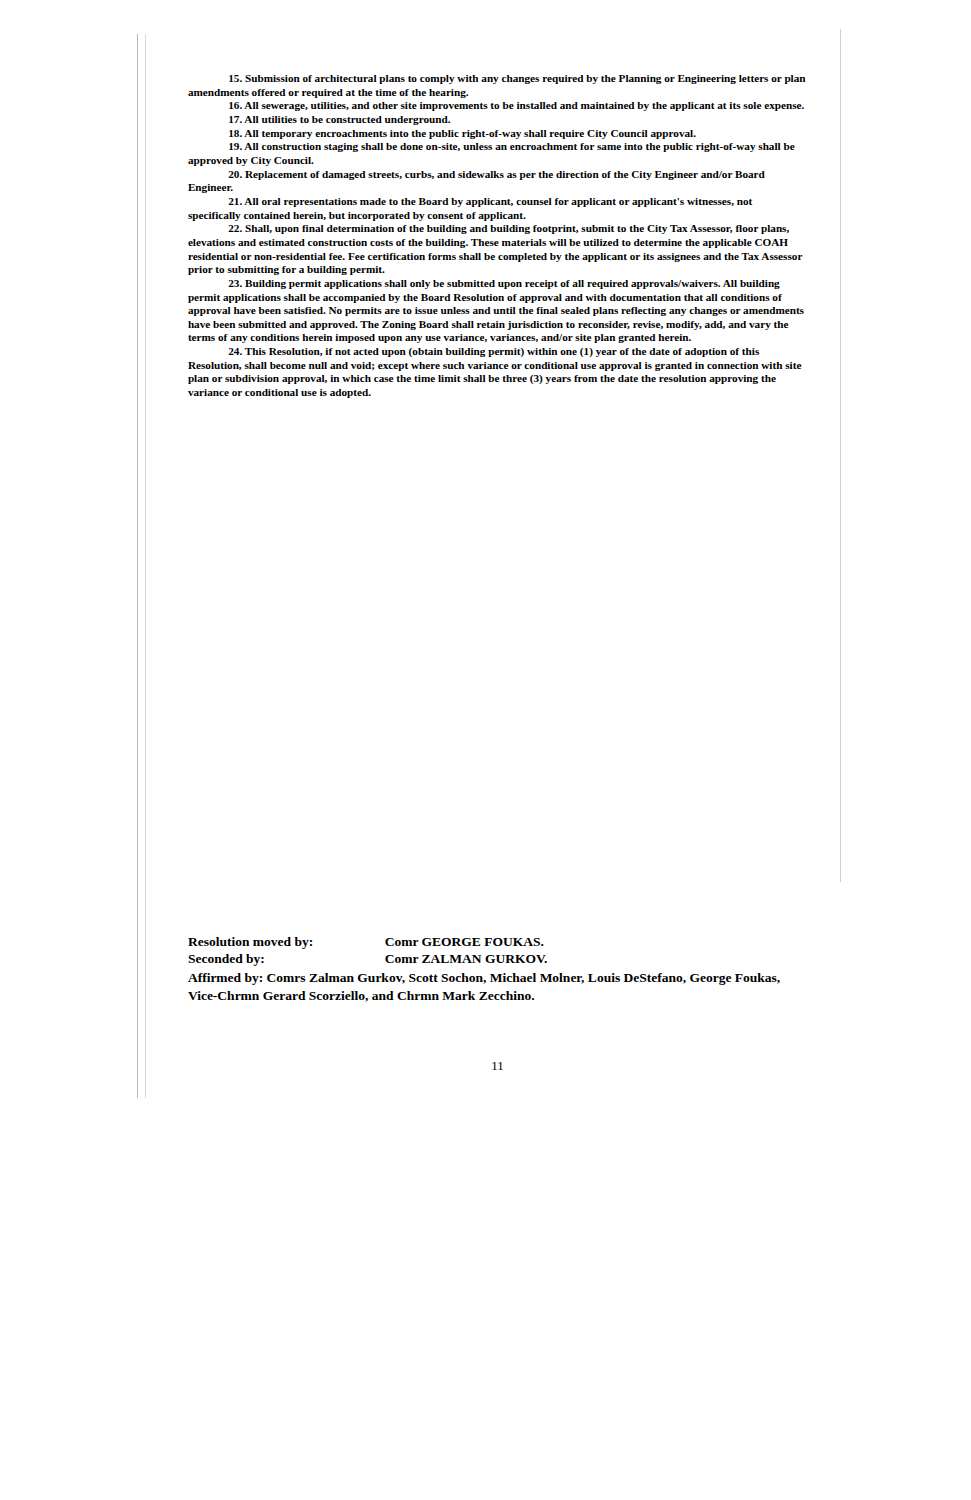15. Submission of architectural plans to comply with any changes required by the Planning or Engineering letters or plan amendments offered or required at the time of the hearing.
16. All sewerage, utilities, and other site improvements to be installed and maintained by the applicant at its sole expense.
17. All utilities to be constructed underground.
18. All temporary encroachments into the public right-of-way shall require City Council approval.
19. All construction staging shall be done on-site, unless an encroachment for same into the public right-of-way shall be approved by City Council.
20. Replacement of damaged streets, curbs, and sidewalks as per the direction of the City Engineer and/or Board Engineer.
21. All oral representations made to the Board by applicant, counsel for applicant or applicant's witnesses, not specifically contained herein, but incorporated by consent of applicant.
22. Shall, upon final determination of the building and building footprint, submit to the City Tax Assessor, floor plans, elevations and estimated construction costs of the building. These materials will be utilized to determine the applicable COAH residential or non-residential fee. Fee certification forms shall be completed by the applicant or its assignees and the Tax Assessor prior to submitting for a building permit.
23. Building permit applications shall only be submitted upon receipt of all required approvals/waivers. All building permit applications shall be accompanied by the Board Resolution of approval and with documentation that all conditions of approval have been satisfied. No permits are to issue unless and until the final sealed plans reflecting any changes or amendments have been submitted and approved. The Zoning Board shall retain jurisdiction to reconsider, revise, modify, add, and vary the terms of any conditions herein imposed upon any use variance, variances, and/or site plan granted herein.
24. This Resolution, if not acted upon (obtain building permit) within one (1) year of the date of adoption of this Resolution, shall become null and void; except where such variance or conditional use approval is granted in connection with site plan or subdivision approval, in which case the time limit shall be three (3) years from the date the resolution approving the variance or conditional use is adopted.
Resolution moved by: Comr GEORGE FOUKAS. Seconded by: Comr ZALMAN GURKOV.
Affirmed by: Comrs Zalman Gurkov, Scott Sochon, Michael Molner, Louis DeStefano, George Foukas, Vice-Chrmn Gerard Scorziello, and Chrmn Mark Zecchino.
11